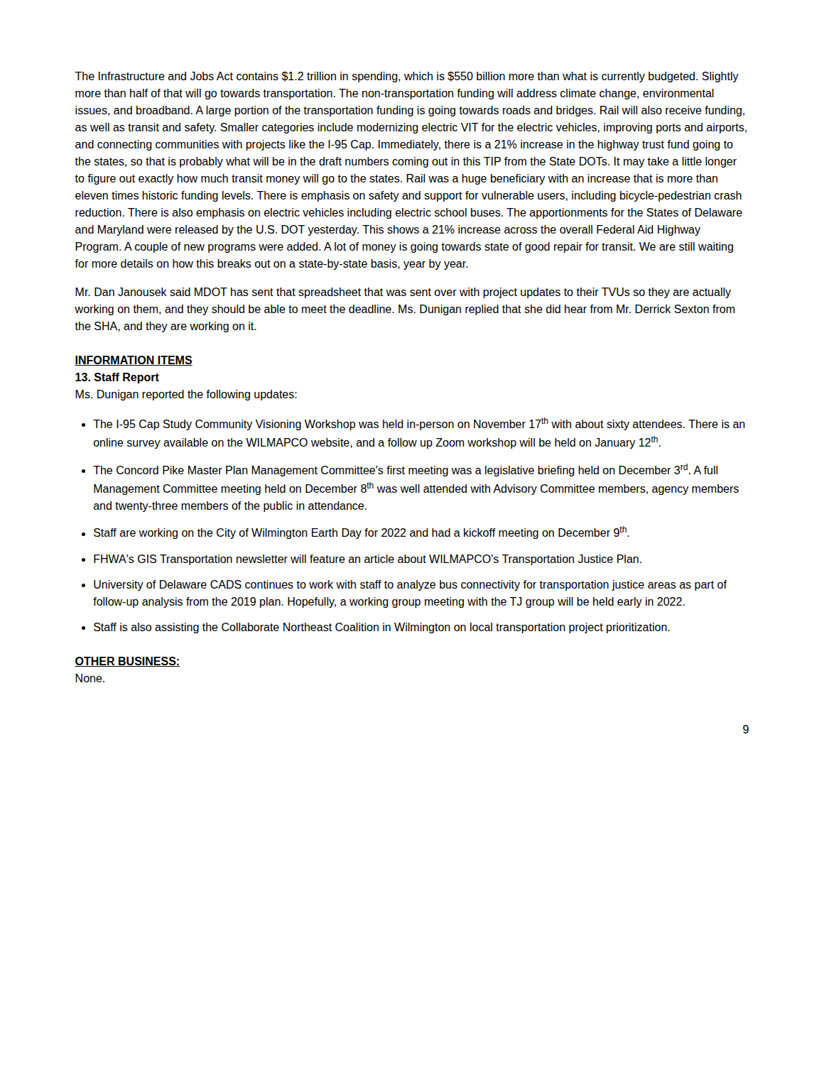The Infrastructure and Jobs Act contains $1.2 trillion in spending, which is $550 billion more than what is currently budgeted. Slightly more than half of that will go towards transportation. The non-transportation funding will address climate change, environmental issues, and broadband. A large portion of the transportation funding is going towards roads and bridges. Rail will also receive funding, as well as transit and safety. Smaller categories include modernizing electric VIT for the electric vehicles, improving ports and airports, and connecting communities with projects like the I-95 Cap. Immediately, there is a 21% increase in the highway trust fund going to the states, so that is probably what will be in the draft numbers coming out in this TIP from the State DOTs. It may take a little longer to figure out exactly how much transit money will go to the states. Rail was a huge beneficiary with an increase that is more than eleven times historic funding levels. There is emphasis on safety and support for vulnerable users, including bicycle-pedestrian crash reduction. There is also emphasis on electric vehicles including electric school buses. The apportionments for the States of Delaware and Maryland were released by the U.S. DOT yesterday. This shows a 21% increase across the overall Federal Aid Highway Program. A couple of new programs were added. A lot of money is going towards state of good repair for transit. We are still waiting for more details on how this breaks out on a state-by-state basis, year by year.
Mr. Dan Janousek said MDOT has sent that spreadsheet that was sent over with project updates to their TVUs so they are actually working on them, and they should be able to meet the deadline. Ms. Dunigan replied that she did hear from Mr. Derrick Sexton from the SHA, and they are working on it.
INFORMATION ITEMS
13. Staff Report
Ms. Dunigan reported the following updates:
The I-95 Cap Study Community Visioning Workshop was held in-person on November 17th with about sixty attendees. There is an online survey available on the WILMAPCO website, and a follow up Zoom workshop will be held on January 12th.
The Concord Pike Master Plan Management Committee's first meeting was a legislative briefing held on December 3rd. A full Management Committee meeting held on December 8th was well attended with Advisory Committee members, agency members and twenty-three members of the public in attendance.
Staff are working on the City of Wilmington Earth Day for 2022 and had a kickoff meeting on December 9th.
FHWA's GIS Transportation newsletter will feature an article about WILMAPCO's Transportation Justice Plan.
University of Delaware CADS continues to work with staff to analyze bus connectivity for transportation justice areas as part of follow-up analysis from the 2019 plan. Hopefully, a working group meeting with the TJ group will be held early in 2022.
Staff is also assisting the Collaborate Northeast Coalition in Wilmington on local transportation project prioritization.
OTHER BUSINESS:
None.
9